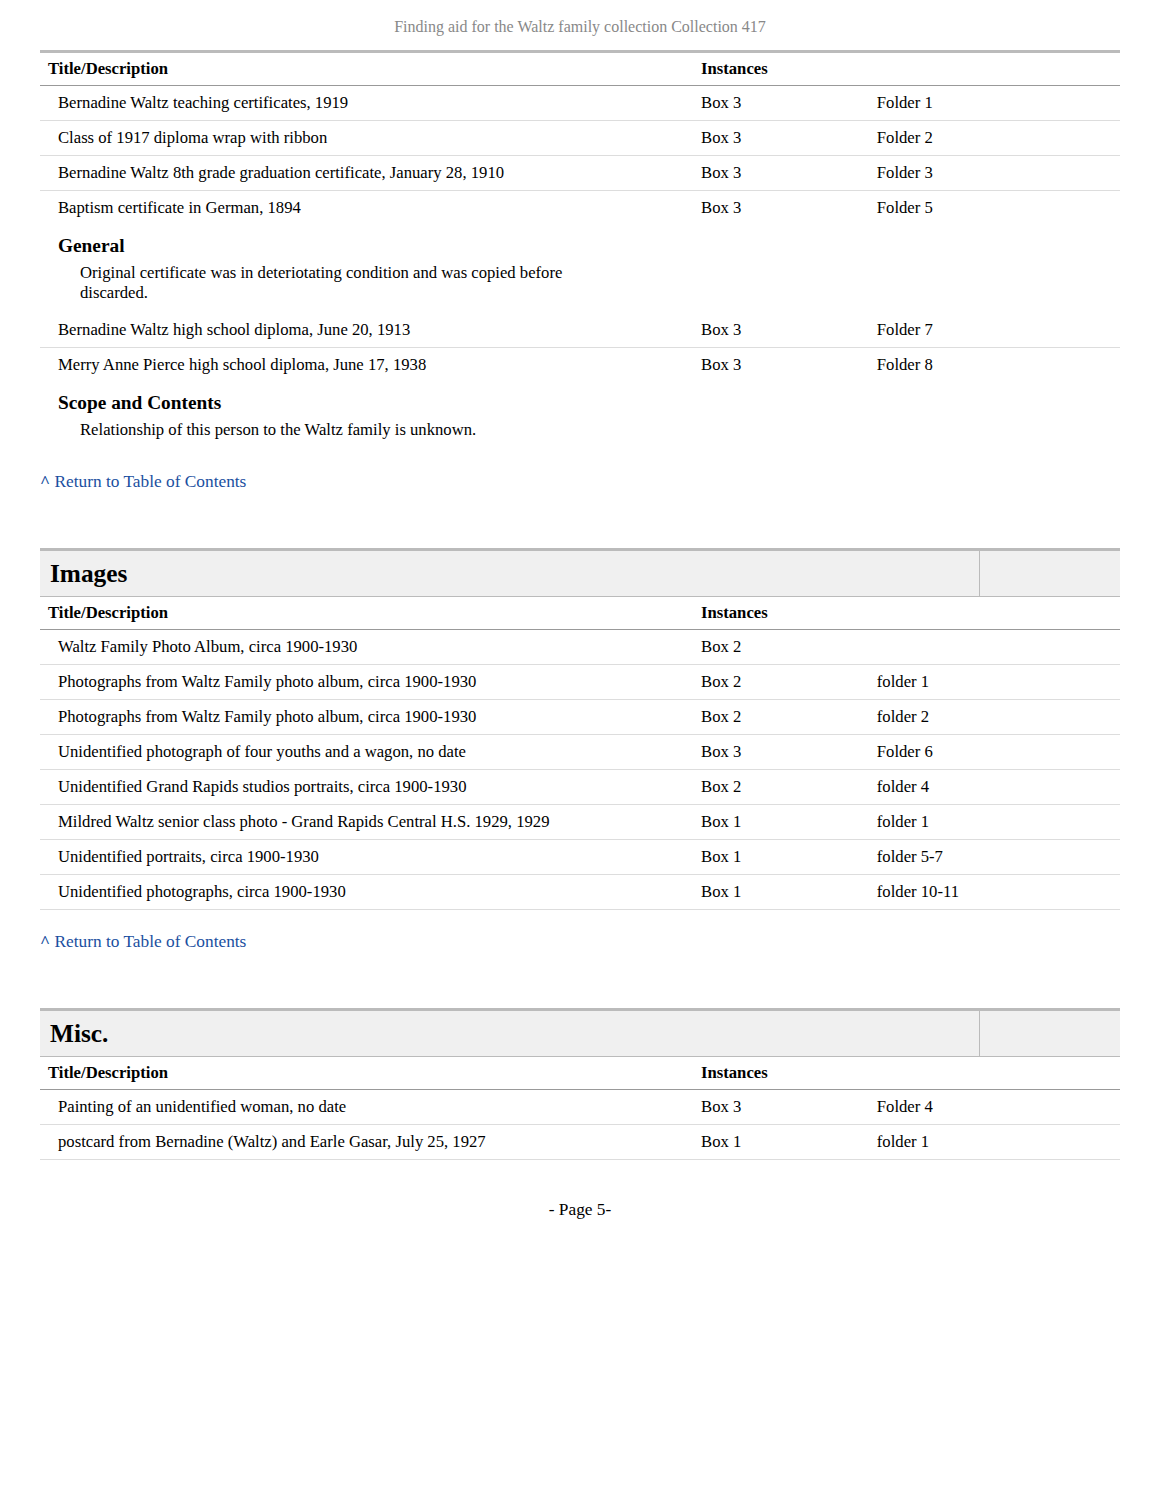Finding aid for the Waltz family collection Collection 417
| Title/Description | Instances | |
| --- | --- | --- |
| Bernadine Waltz teaching certificates, 1919 | Box 3 | Folder 1 |
| Class of 1917 diploma wrap with ribbon | Box 3 | Folder 2 |
| Bernadine Waltz 8th grade graduation certificate, January 28, 1910 | Box 3 | Folder 3 |
| Baptism certificate in German, 1894 | Box 3 | Folder 5 |
General
Original certificate was in deteriotating condition and was copied before discarded.
| Bernadine Waltz high school diploma, June 20, 1913 | Box 3 | Folder 7 |
| Merry Anne Pierce high school diploma, June 17, 1938 | Box 3 | Folder 8 |
Scope and Contents
Relationship of this person to the Waltz family is unknown.
^ Return to Table of Contents
Images
| Title/Description | Instances | |
| --- | --- | --- |
| Waltz Family Photo Album, circa 1900-1930 | Box 2 | |
| Photographs from Waltz Family photo album, circa 1900-1930 | Box 2 | folder 1 |
| Photographs from Waltz Family photo album, circa 1900-1930 | Box 2 | folder 2 |
| Unidentified photograph of four youths and a wagon, no date | Box 3 | Folder 6 |
| Unidentified Grand Rapids studios portraits, circa 1900-1930 | Box 2 | folder 4 |
| Mildred Waltz senior class photo - Grand Rapids Central H.S. 1929, 1929 | Box 1 | folder 1 |
| Unidentified portraits, circa 1900-1930 | Box 1 | folder 5-7 |
| Unidentified photographs, circa 1900-1930 | Box 1 | folder 10-11 |
^ Return to Table of Contents
Misc.
| Title/Description | Instances | |
| --- | --- | --- |
| Painting of an unidentified woman, no date | Box 3 | Folder 4 |
| postcard from Bernadine (Waltz) and Earle Gasar, July 25, 1927 | Box 1 | folder 1 |
- Page 5-